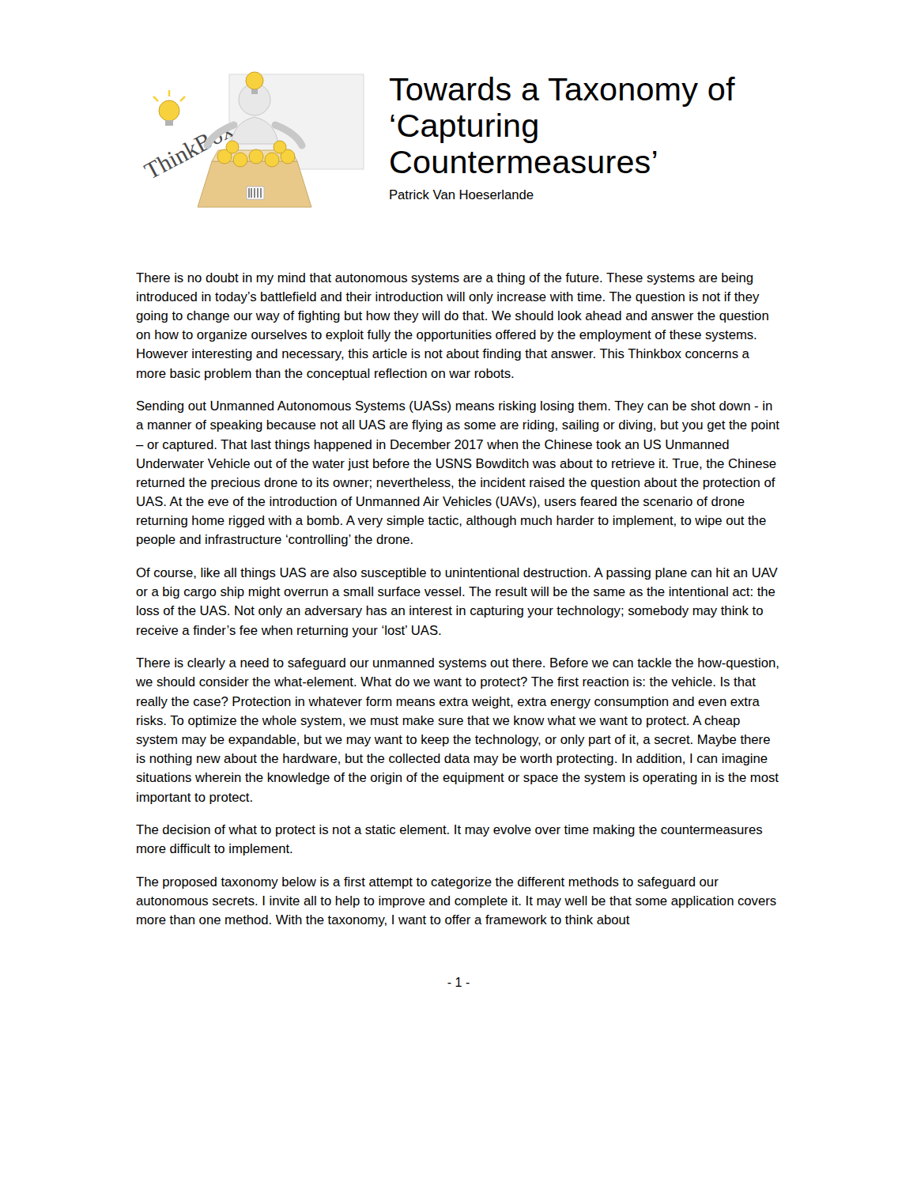ThinkBox
Towards a Taxonomy of ‘Capturing Countermeasures’
Patrick Van Hoeserlande
There is no doubt in my mind that autonomous systems are a thing of the future. These systems are being introduced in today’s battlefield and their introduction will only increase with time. The question is not if they going to change our way of fighting but how they will do that. We should look ahead and answer the question on how to organize ourselves to exploit fully the opportunities offered by the employment of these systems. However interesting and necessary, this article is not about finding that answer. This Thinkbox concerns a more basic problem than the conceptual reflection on war robots.
Sending out Unmanned Autonomous Systems (UASs) means risking losing them. They can be shot down - in a manner of speaking because not all UAS are flying as some are riding, sailing or diving, but you get the point – or captured. That last things happened in December 2017 when the Chinese took an US Unmanned Underwater Vehicle out of the water just before the USNS Bowditch was about to retrieve it. True, the Chinese returned the precious drone to its owner; nevertheless, the incident raised the question about the protection of UAS. At the eve of the introduction of Unmanned Air Vehicles (UAVs), users feared the scenario of drone returning home rigged with a bomb. A very simple tactic, although much harder to implement, to wipe out the people and infrastructure ‘controlling’ the drone.
Of course, like all things UAS are also susceptible to unintentional destruction. A passing plane can hit an UAV or a big cargo ship might overrun a small surface vessel. The result will be the same as the intentional act: the loss of the UAS. Not only an adversary has an interest in capturing your technology; somebody may think to receive a finder’s fee when returning your ‘lost’ UAS.
There is clearly a need to safeguard our unmanned systems out there. Before we can tackle the how-question, we should consider the what-element. What do we want to protect? The first reaction is: the vehicle. Is that really the case? Protection in whatever form means extra weight, extra energy consumption and even extra risks. To optimize the whole system, we must make sure that we know what we want to protect. A cheap system may be expandable, but we may want to keep the technology, or only part of it, a secret. Maybe there is nothing new about the hardware, but the collected data may be worth protecting. In addition, I can imagine situations wherein the knowledge of the origin of the equipment or space the system is operating in is the most important to protect.
The decision of what to protect is not a static element. It may evolve over time making the countermeasures more difficult to implement.
The proposed taxonomy below is a first attempt to categorize the different methods to safeguard our autonomous secrets. I invite all to help to improve and complete it. It may well be that some application covers more than one method. With the taxonomy, I want to offer a framework to think about
- 1 -